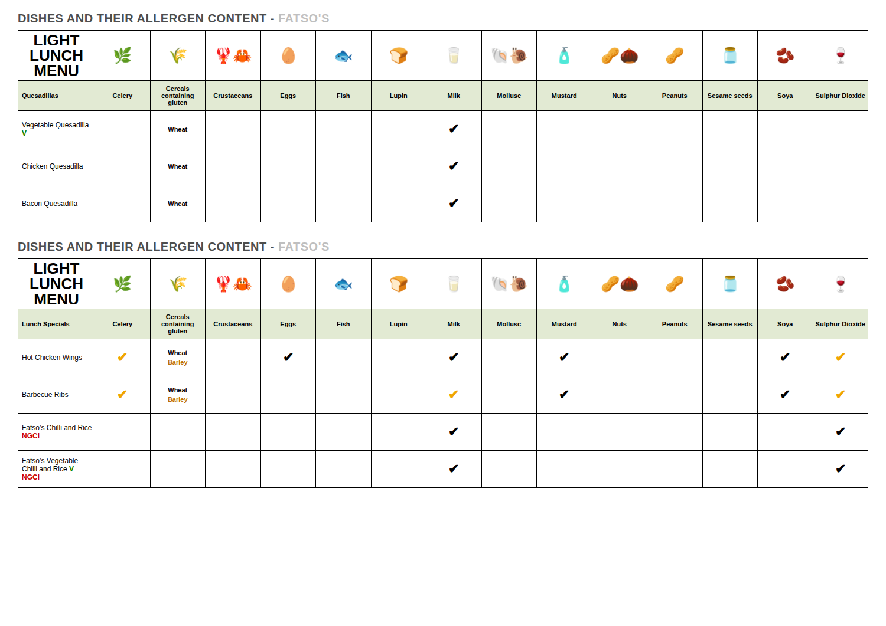DISHES AND THEIR ALLERGEN CONTENT - FATSO'S
| LIGHT LUNCH MENU | 🌿 | 🌾 | 🦞🦀 | 🥚 | 🐟 | 🍞 | 🥛 | 🐚🐌 | 🧴 | 🥜🌰 | 🥜 | 🫙 | 🫘 | 🍷 |
| Quesadillas | Celery | Cereals containing gluten | Crustaceans | Eggs | Fish | Lupin | Milk | Mollusc | Mustard | Nuts | Peanuts | Sesame seeds | Soya | Sulphur Dioxide |
| Vegetable Quesadilla V | | Wheat | | | | | ✔ | | | | | | | |
| Chicken Quesadilla | | Wheat | | | | | ✔ | | | | | | | |
| Bacon Quesadilla | | Wheat | | | | | ✔ | | | | | | | |
DISHES AND THEIR ALLERGEN CONTENT - FATSO'S
| LIGHT LUNCH MENU | 🌿 | 🌾 | 🦞🦀 | 🥚 | 🐟 | 🍞 | 🥛 | 🐚🐌 | 🧴 | 🥜🌰 | 🥜 | 🫙 | 🫘 | 🍷 |
| Lunch Specials | Celery | Cereals containing gluten | Crustaceans | Eggs | Fish | Lupin | Milk | Mollusc | Mustard | Nuts | Peanuts | Sesame seeds | Soya | Sulphur Dioxide |
| Hot Chicken Wings | ✔ | Wheat Barley | | ✔ | | | ✔ | | ✔ | | | | ✔ | ✔ |
| Barbecue Ribs | ✔ | Wheat Barley | | | | | ✔ | | ✔ | | | | ✔ | ✔ |
| Fatso’s Chilli and Rice NGCI | | | | | | | ✔ | | | | | | | ✔ |
| Fatso’s Vegetable Chilli and Rice V NGCI | | | | | | | ✔ | | | | | | | ✔ |